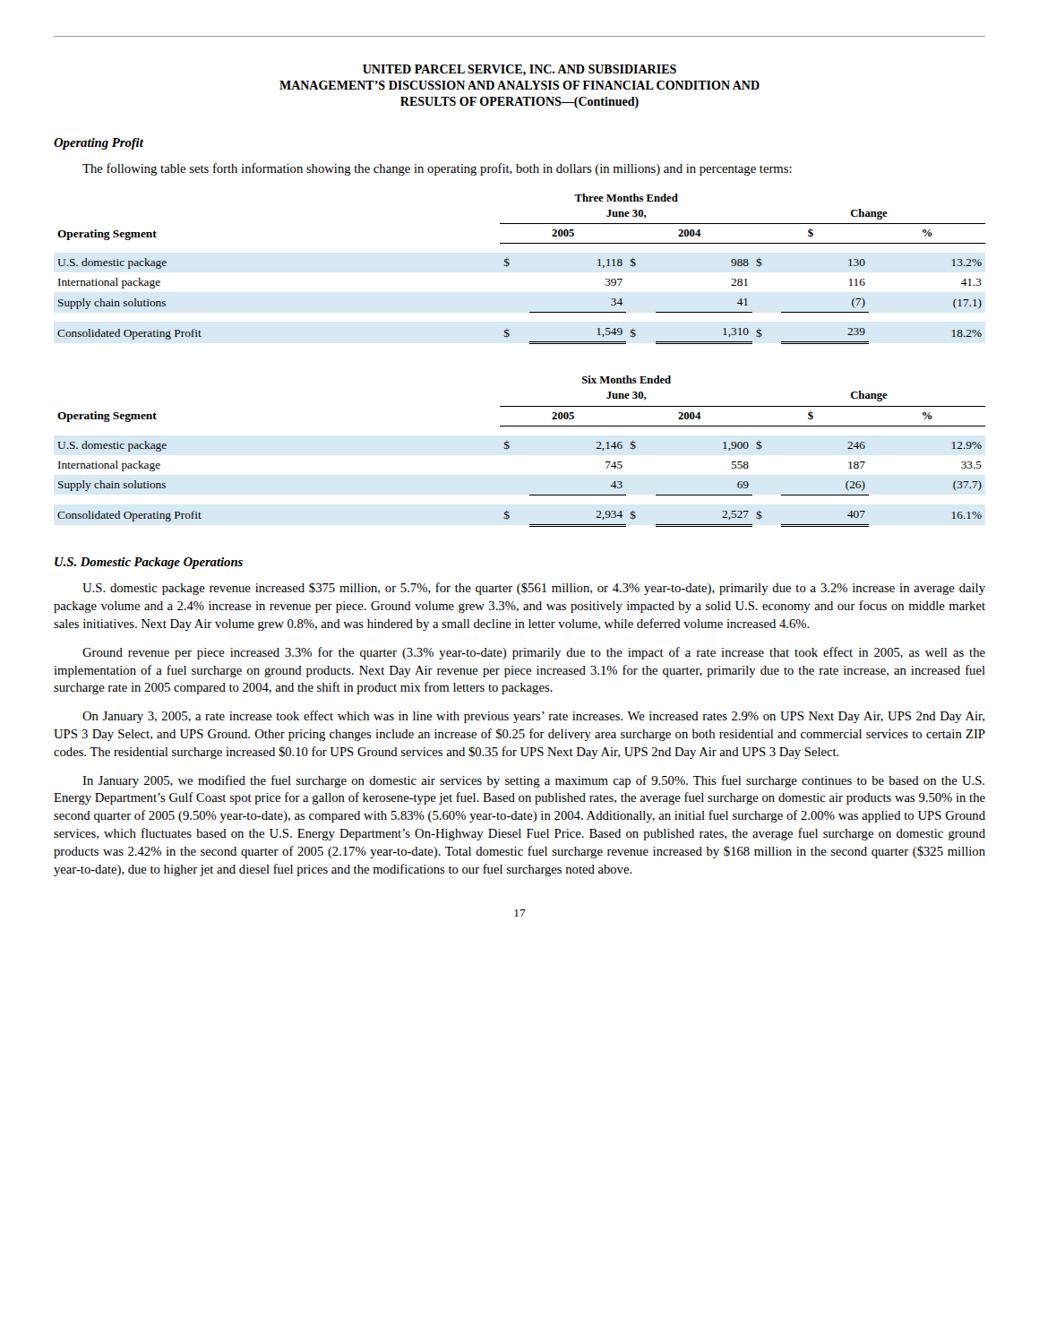UNITED PARCEL SERVICE, INC. AND SUBSIDIARIES
MANAGEMENT’S DISCUSSION AND ANALYSIS OF FINANCIAL CONDITION AND
RESULTS OF OPERATIONS—(Continued)
Operating Profit
The following table sets forth information showing the change in operating profit, both in dollars (in millions) and in percentage terms:
| | Three Months Ended June 30, | Change |
| Operating Segment | 2005 | 2004 | $ | % |
| U.S. domestic package | $ | 1,118 | $ | 988 | $ | 130 | | 13.2% |
| International package | | 397 | | 281 | | 116 | | 41.3 |
| Supply chain solutions | | 34 | | 41 | | (7) | | (17.1) |
| Consolidated Operating Profit | $ | 1,549 | $ | 1,310 | $ | 239 | | 18.2% |
| | Six Months Ended June 30, | Change |
| Operating Segment | 2005 | 2004 | $ | % |
| U.S. domestic package | $ | 2,146 | $ | 1,900 | $ | 246 | | 12.9% |
| International package | | 745 | | 558 | | 187 | | 33.5 |
| Supply chain solutions | | 43 | | 69 | | (26) | | (37.7) |
| Consolidated Operating Profit | $ | 2,934 | $ | 2,527 | $ | 407 | | 16.1% |
U.S. Domestic Package Operations
U.S. domestic package revenue increased $375 million, or 5.7%, for the quarter ($561 million, or 4.3% year-to-date), primarily due to a 3.2% increase in average daily package volume and a 2.4% increase in revenue per piece. Ground volume grew 3.3%, and was positively impacted by a solid U.S. economy and our focus on middle market sales initiatives. Next Day Air volume grew 0.8%, and was hindered by a small decline in letter volume, while deferred volume increased 4.6%.
Ground revenue per piece increased 3.3% for the quarter (3.3% year-to-date) primarily due to the impact of a rate increase that took effect in 2005, as well as the implementation of a fuel surcharge on ground products. Next Day Air revenue per piece increased 3.1% for the quarter, primarily due to the rate increase, an increased fuel surcharge rate in 2005 compared to 2004, and the shift in product mix from letters to packages.
On January 3, 2005, a rate increase took effect which was in line with previous years’ rate increases. We increased rates 2.9% on UPS Next Day Air, UPS 2nd Day Air, UPS 3 Day Select, and UPS Ground. Other pricing changes include an increase of $0.25 for delivery area surcharge on both residential and commercial services to certain ZIP codes. The residential surcharge increased $0.10 for UPS Ground services and $0.35 for UPS Next Day Air, UPS 2nd Day Air and UPS 3 Day Select.
In January 2005, we modified the fuel surcharge on domestic air services by setting a maximum cap of 9.50%. This fuel surcharge continues to be based on the U.S. Energy Department’s Gulf Coast spot price for a gallon of kerosene-type jet fuel. Based on published rates, the average fuel surcharge on domestic air products was 9.50% in the second quarter of 2005 (9.50% year-to-date), as compared with 5.83% (5.60% year-to-date) in 2004. Additionally, an initial fuel surcharge of 2.00% was applied to UPS Ground services, which fluctuates based on the U.S. Energy Department’s On-Highway Diesel Fuel Price. Based on published rates, the average fuel surcharge on domestic ground products was 2.42% in the second quarter of 2005 (2.17% year-to-date). Total domestic fuel surcharge revenue increased by $168 million in the second quarter ($325 million year-to-date), due to higher jet and diesel fuel prices and the modifications to our fuel surcharges noted above.
17